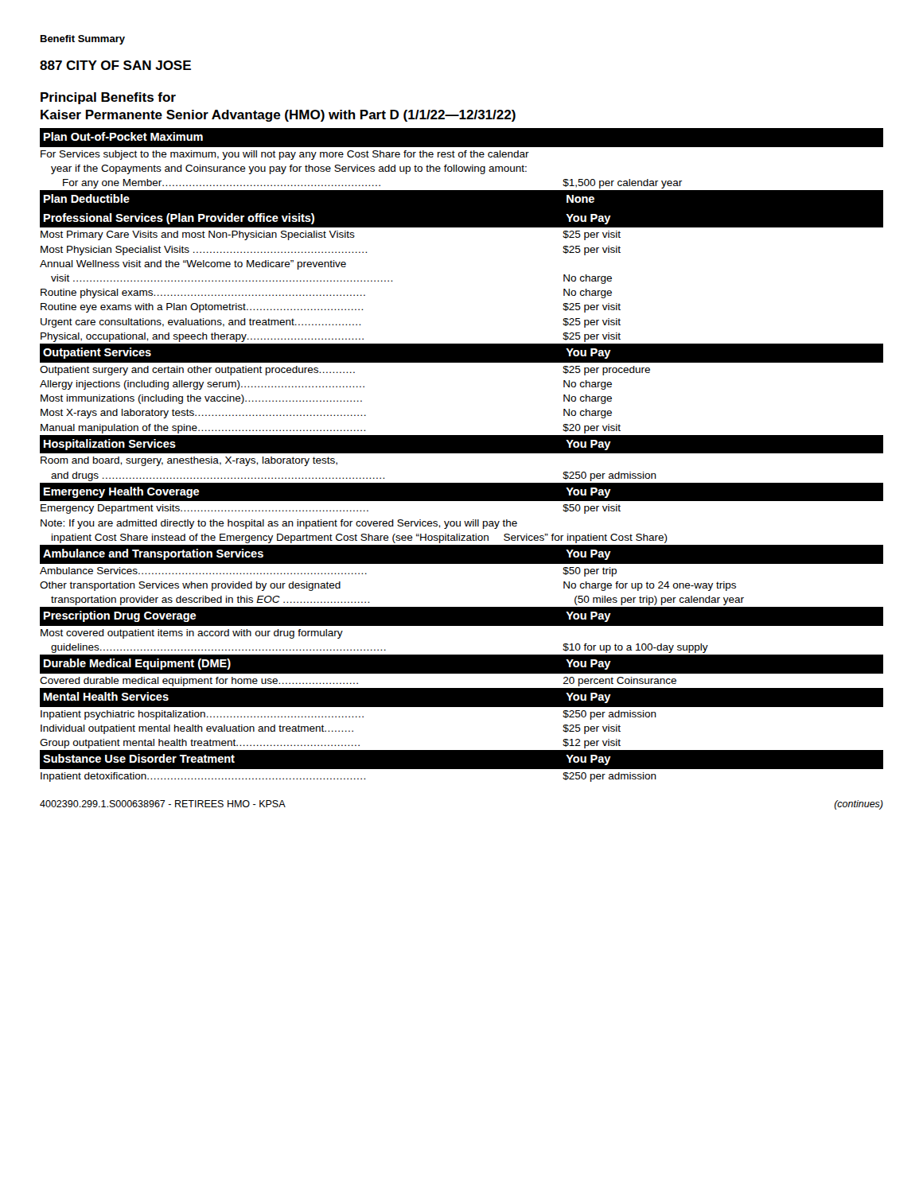Benefit Summary
887 CITY OF SAN JOSE
Principal Benefits for
Kaiser Permanente Senior Advantage (HMO) with Part D (1/1/22—12/31/22)
| Plan Out-of-Pocket Maximum |
| For Services subject to the maximum, you will not pay any more Cost Share for the rest of the calendar year if the Copayments and Coinsurance you pay for those Services add up to the following amount: |
| For any one Member ................................................................. | $1,500 per calendar year |
| Plan Deductible | None |
| Professional Services (Plan Provider office visits) | You Pay |
| Most Primary Care Visits and most Non-Physician Specialist Visits | $25 per visit |
| Most Physician Specialist Visits .................................................... | $25 per visit |
| Annual Wellness visit and the “Welcome to Medicare” preventive | |
| visit ............................................................................................... | No charge |
| Routine physical exams ............................................................... | No charge |
| Routine eye exams with a Plan Optometrist ................................... | $25 per visit |
| Urgent care consultations, evaluations, and treatment .................... | $25 per visit |
| Physical, occupational, and speech therapy ................................... | $25 per visit |
| Outpatient Services | You Pay |
| Outpatient surgery and certain other outpatient procedures ........... | $25 per procedure |
| Allergy injections (including allergy serum) ..................................... | No charge |
| Most immunizations (including the vaccine) ................................... | No charge |
| Most X-rays and laboratory tests ................................................... | No charge |
| Manual manipulation of the spine .................................................. | $20 per visit |
| Hospitalization Services | You Pay |
| Room and board, surgery, anesthesia, X-rays, laboratory tests, | |
| and drugs .................................................................................... | $250 per admission |
| Emergency Health Coverage | You Pay |
| Emergency Department visits ........................................................ | $50 per visit |
| Note: If you are admitted directly to the hospital as an inpatient for covered Services, you will pay the inpatient Cost Share instead of the Emergency Department Cost Share (see “Hospitalization Services” for inpatient Cost Share) |
| Ambulance and Transportation Services | You Pay |
| Ambulance Services .................................................................... | $50 per trip |
| Other transportation Services when provided by our designated | No charge for up to 24 one-way trips |
| transportation provider as described in this EOC .......................... | (50 miles per trip) per calendar year |
| Prescription Drug Coverage | You Pay |
| Most covered outpatient items in accord with our drug formulary | |
| guidelines ..................................................................................... | $10 for up to a 100-day supply |
| Durable Medical Equipment (DME) | You Pay |
| Covered durable medical equipment for home use ........................ | 20 percent Coinsurance |
| Mental Health Services | You Pay |
| Inpatient psychiatric hospitalization ............................................... | $250 per admission |
| Individual outpatient mental health evaluation and treatment ......... | $25 per visit |
| Group outpatient mental health treatment ..................................... | $12 per visit |
| Substance Use Disorder Treatment | You Pay |
| Inpatient detoxification ................................................................. | $250 per admission |
4002390.299.1.S000638967 - RETIREES HMO - KPSA (continues)